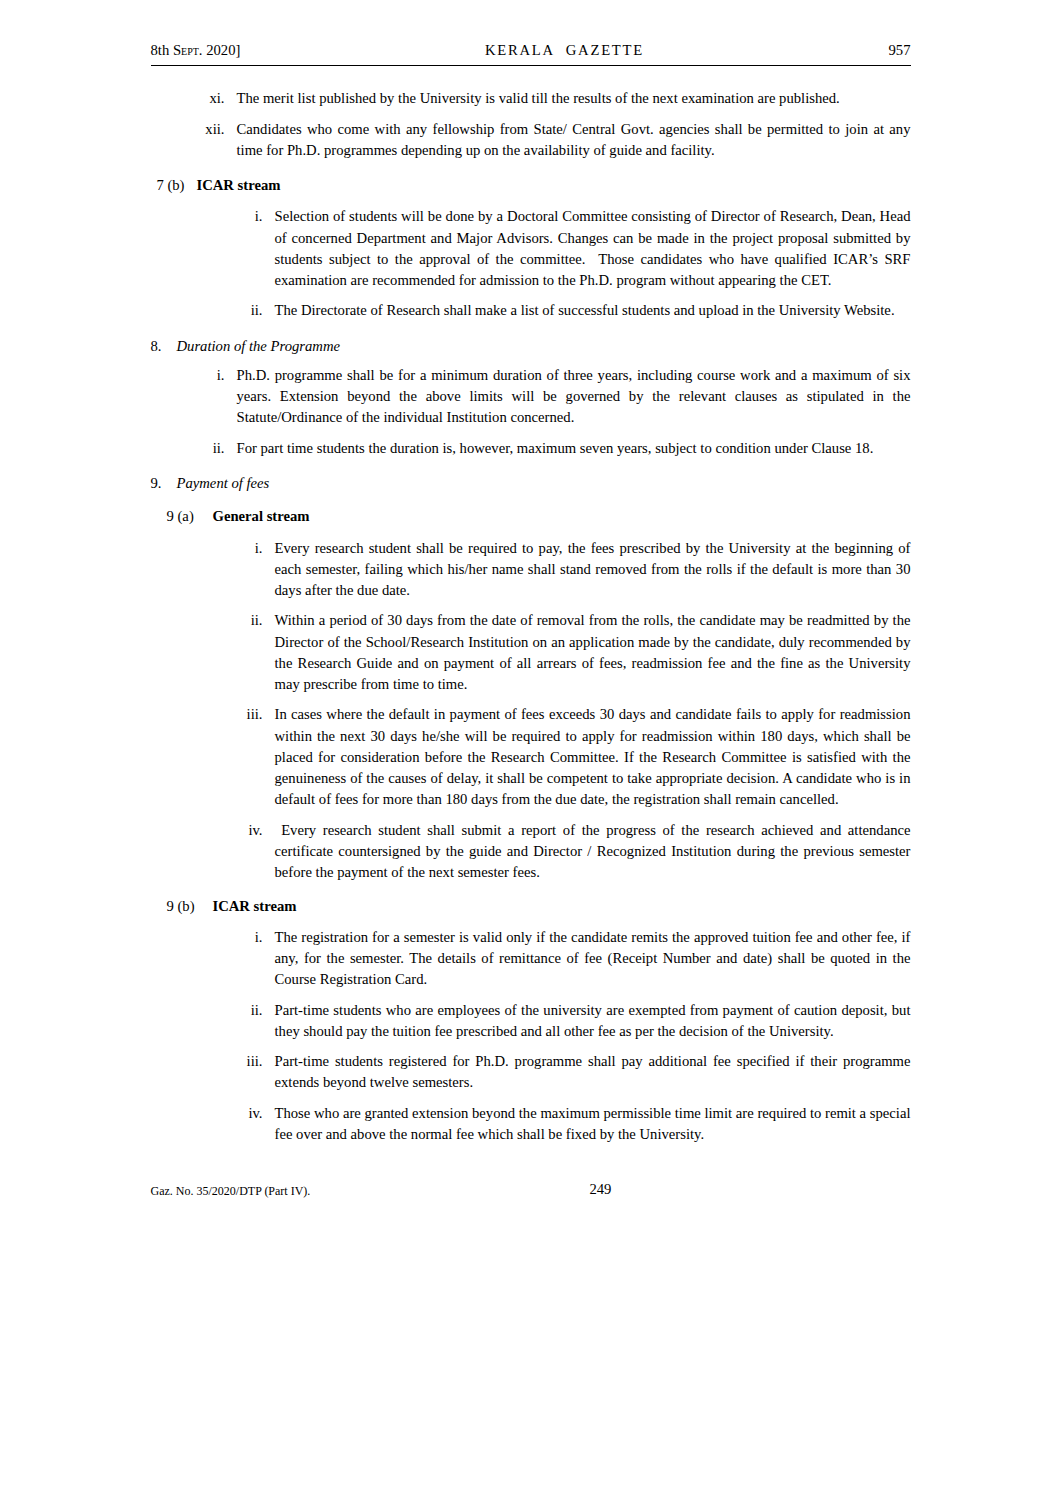8th Sept. 2020] Kerala Gazette 957
xi. The merit list published by the University is valid till the results of the next examination are published.
xii. Candidates who come with any fellowship from State/ Central Govt. agencies shall be permitted to join at any time for Ph.D. programmes depending up on the availability of guide and facility.
7 (b) ICAR stream
i. Selection of students will be done by a Doctoral Committee consisting of Director of Research, Dean, Head of concerned Department and Major Advisors. Changes can be made in the project proposal submitted by students subject to the approval of the committee. Those candidates who have qualified ICAR’s SRF examination are recommended for admission to the Ph.D. program without appearing the CET.
ii. The Directorate of Research shall make a list of successful students and upload in the University Website.
8. Duration of the Programme
i. Ph.D. programme shall be for a minimum duration of three years, including course work and a maximum of six years. Extension beyond the above limits will be governed by the relevant clauses as stipulated in the Statute/Ordinance of the individual Institution concerned.
ii. For part time students the duration is, however, maximum seven years, subject to condition under Clause 18.
9. Payment of fees
9 (a) General stream
i. Every research student shall be required to pay, the fees prescribed by the University at the beginning of each semester, failing which his/her name shall stand removed from the rolls if the default is more than 30 days after the due date.
ii. Within a period of 30 days from the date of removal from the rolls, the candidate may be readmitted by the Director of the School/Research Institution on an application made by the candidate, duly recommended by the Research Guide and on payment of all arrears of fees, readmission fee and the fine as the University may prescribe from time to time.
iii. In cases where the default in payment of fees exceeds 30 days and candidate fails to apply for readmission within the next 30 days he/she will be required to apply for readmission within 180 days, which shall be placed for consideration before the Research Committee. If the Research Committee is satisfied with the genuineness of the causes of delay, it shall be competent to take appropriate decision. A candidate who is in default of fees for more than 180 days from the due date, the registration shall remain cancelled.
iv. Every research student shall submit a report of the progress of the research achieved and attendance certificate countersigned by the guide and Director / Recognized Institution during the previous semester before the payment of the next semester fees.
9 (b) ICAR stream
i. The registration for a semester is valid only if the candidate remits the approved tuition fee and other fee, if any, for the semester. The details of remittance of fee (Receipt Number and date) shall be quoted in the Course Registration Card.
ii. Part-time students who are employees of the university are exempted from payment of caution deposit, but they should pay the tuition fee prescribed and all other fee as per the decision of the University.
iii. Part-time students registered for Ph.D. programme shall pay additional fee specified if their programme extends beyond twelve semesters.
iv. Those who are granted extension beyond the maximum permissible time limit are required to remit a special fee over and above the normal fee which shall be fixed by the University.
Gaz. No. 35/2020/DTP (Part IV). 249